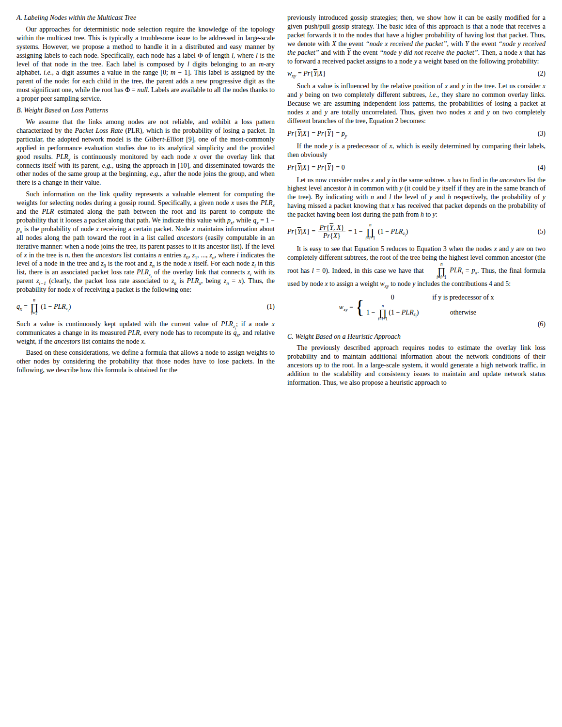A. Labeling Nodes within the Multicast Tree
Our approaches for deterministic node selection require the knowledge of the topology within the multicast tree. This is typically a troublesome issue to be addressed in large-scale systems. However, we propose a method to handle it in a distributed and easy manner by assigning labels to each node. Specifically, each node has a label Φ of length l, where l is the level of that node in the tree. Each label is composed by l digits belonging to an m-ary alphabet, i.e., a digit assumes a value in the range [0; m − 1]. This label is assigned by the parent of the node: for each child in the tree, the parent adds a new progressive digit as the most significant one, while the root has Φ = null. Labels are available to all the nodes thanks to a proper peer sampling service.
B. Weight Based on Loss Patterns
We assume that the links among nodes are not reliable, and exhibit a loss pattern characterized by the Packet Loss Rate (PLR), which is the probability of losing a packet. In particular, the adopted network model is the Gilbert-Elliott [9], one of the most-commonly applied in performance evaluation studies due to its analytical simplicity and the provided good results. PLRx is continuously monitored by each node x over the overlay link that connects itself with its parent, e.g., using the approach in [10], and disseminated towards the other nodes of the same group at the beginning, e.g., after the node joins the group, and when there is a change in their value.
Such information on the link quality represents a valuable element for computing the weights for selecting nodes during a gossip round. Specifically, a given node x uses the PLRx and the PLR estimated along the path between the root and its parent to compute the probability that it looses a packet along that path. We indicate this value with px, while qx = 1 − px is the probability of node x receiving a certain packet. Node x maintains information about all nodes along the path toward the root in a list called ancestors (easily computable in an iterative manner: when a node joins the tree, its parent passes to it its ancestor list). If the level of x in the tree is n, then the ancestors list contains n entries z0, z1, ..., zn, where i indicates the level of a node in the tree and z0 is the root and zn is the node x itself. For each node zi in this list, there is an associated packet loss rate PLRzi of the overlay link that connects zi with its parent zi−1 (clearly, the packet loss rate associated to zn is PLRx, being zn = x). Thus, the probability for node x of receiving a packet is the following one:
qx = n∏i=1 (1 − PLRzi) (1)
Such a value is continuously kept updated with the current value of PLRzi; if a node x communicates a change in its measured PLR, every node has to recompute its qx, and relative weight, if the ancestors list contains the node x.
Based on these considerations, we define a formula that allows a node to assign weights to other nodes by considering the probability that those nodes have to lose packets. In the following, we describe how this formula is obtained for the
previously introduced gossip strategies; then, we show how it can be easily modified for a given push/pull gossip strategy. The basic idea of this approach is that a node that receives a packet forwards it to the nodes that have a higher probability of having lost that packet. Thus, we denote with X the event “node x received the packet”, with Y the event “node y received the packet” and with Y the event “node y did not receive the packet”. Then, a node x that has to forward a received packet assigns to a node y a weight based on the following probability:
wxy = Pr{Y|X} (2)
Such a value is influenced by the relative position of x and y in the tree. Let us consider x and y being on two completely different subtrees, i.e., they share no common overlay links. Because we are assuming independent loss patterns, the probabilities of losing a packet at nodes x and y are totally uncorrelated. Thus, given two nodes x and y on two completely different branches of the tree, Equation 2 becomes:
Pr{Y|X} = Pr{Y} = py (3)
If the node y is a predecessor of x, which is easily determined by comparing their labels, then obviously
Pr{Y|X} = Pr{Y} = 0 (4)
Let us now consider nodes x and y in the same subtree. x has to find in the ancestors list the highest level ancestor h in common with y (it could be y itself if they are in the same branch of the tree). By indicating with n and l the level of y and h respectively, the probability of y having missed a packet knowing that x has received that packet depends on the probability of the packet having been lost during the path from h to y:
Pr{Y|X} = Pr{Y, X}Pr{X} = 1 − n∏i=l+1 (1 − PLRzi) (5)
It is easy to see that Equation 5 reduces to Equation 3 when the nodes x and y are on two completely different subtrees, the root of the tree being the highest level common ancestor (the root has l = 0). Indeed, in this case we have that n∏i=l+1 PLRi = px. Thus, the final formula used by node x to assign a weight wxy to node y includes the contributions 4 and 5:
wxy = {
| 0 | if y is predecessor of x |
| 1 − n ∏ i = l +1 (1 − PLR z i ) | otherwise |
(6)
C. Weight Based on a Heuristic Approach
The previously described approach requires nodes to estimate the overlay link loss probability and to maintain additional information about the network conditions of their ancestors up to the root. In a large-scale system, it would generate a high network traffic, in addition to the scalability and consistency issues to maintain and update network status information. Thus, we also propose a heuristic approach to